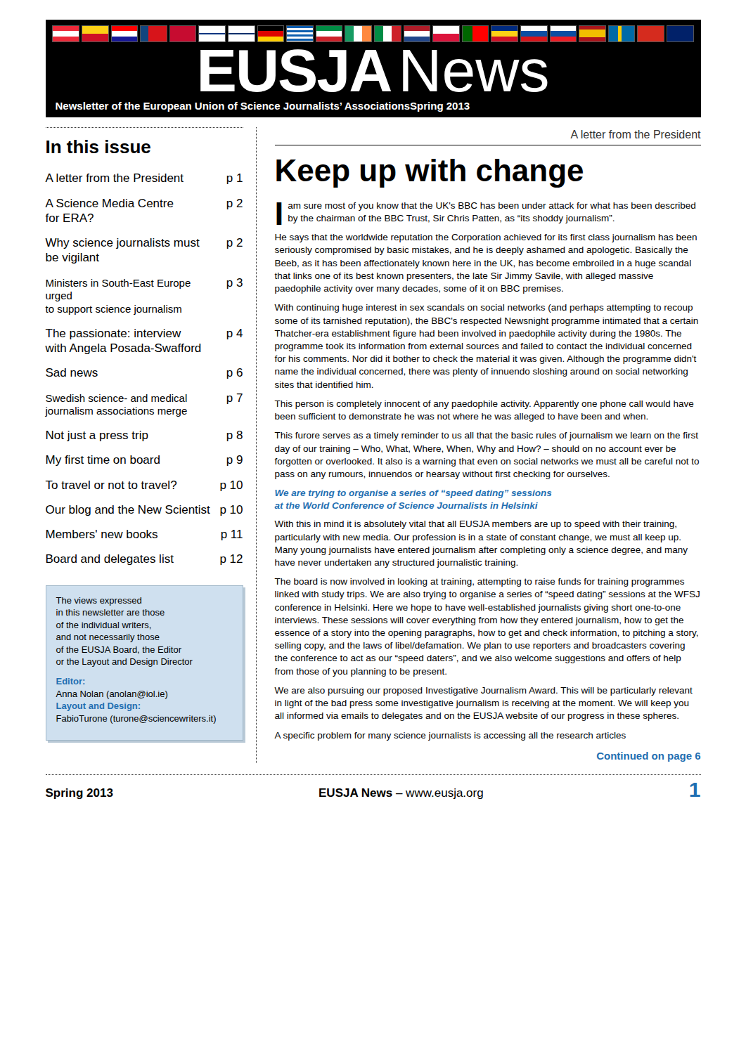EUSJA News
Newsletter of the European Union of Science Journalists’ Associations Spring 2013
In this issue
A letter from the President p 1
A Science Media Centre
for ERA?p 2
Why science journalists must
be vigilant p 2
Ministers in South-East Europe urged
to support science journalism p 3
The passionate: interview
with Angela Posada-Swafford p 4
Sad news p 6
Swedish science- and medical
journalism associations merge p 7
Not just a press trip p 8
My first time on board p 9
To travel or not to travel?p 10
Our blog and the New Scientist p 10
Members' new books p 11
Board and delegates list p 12
The views expressed
in this newsletter are those
of the individual writers,
and not necessarily those
of the EUSJA Board, the Editor
or the Layout and Design Director
Editor:
Anna Nolan (anolan@iol.ie)
Layout and Design:
FabioTurone (turone@sciencewriters.it)
A letter from the President
Keep up with change
I am sure most of you know that the UK's BBC has been under attack for what has been described by the chairman of the BBC Trust, Sir Chris Patten, as “its shoddy journalism”.
He says that the worldwide reputation the Corporation achieved for its first class journalism has been seriously compromised by basic mistakes, and he is deeply ashamed and apologetic. Basically the Beeb, as it has been affectionately known here in the UK, has become embroiled in a huge scandal that links one of its best known presenters, the late Sir Jimmy Savile, with alleged massive paedophile activity over many decades, some of it on BBC premises.
With continuing huge interest in sex scandals on social networks (and perhaps attempting to recoup some of its tarnished reputation), the BBC's respected Newsnight programme intimated that a certain Thatcher-era establishment figure had been involved in paedophile activity during the 1980s. The programme took its information from external sources and failed to contact the individual concerned for his comments. Nor did it bother to check the material it was given. Although the programme didn't name the individual concerned, there was plenty of innuendo sloshing around on social networking sites that identified him.
This person is completely innocent of any paedophile activity. Apparently one phone call would have been sufficient to demonstrate he was not where he was alleged to have been and when.
This furore serves as a timely reminder to us all that the basic rules of journalism we learn on the first day of our training – Who, What, Where, When, Why and How? – should on no account ever be forgotten or overlooked. It also is a warning that even on social networks we must all be careful not to pass on any rumours, innuendos or hearsay without first checking for ourselves.
We are trying to organise a series of “speed dating” sessions
at the World Conference of Science Journalists in Helsinki
With this in mind it is absolutely vital that all EUSJA members are up to speed with their training, particularly with new media. Our profession is in a state of constant change, we must all keep up. Many young journalists have entered journalism after completing only a science degree, and many have never undertaken any structured journalistic training.
The board is now involved in looking at training, attempting to raise funds for training programmes linked with study trips. We are also trying to organise a series of “speed dating” sessions at the WFSJ conference in Helsinki. Here we hope to have well-established journalists giving short one-to-one interviews. These sessions will cover everything from how they entered journalism, how to get the essence of a story into the opening paragraphs, how to get and check information, to pitching a story, selling copy, and the laws of libel/defamation. We plan to use reporters and broadcasters covering the conference to act as our “speed daters”, and we also welcome suggestions and offers of help from those of you planning to be present.
We are also pursuing our proposed Investigative Journalism Award. This will be particularly relevant in light of the bad press some investigative journalism is receiving at the moment. We will keep you all informed via emails to delegates and on the EUSJA website of our progress in these spheres.
A specific problem for many science journalists is accessing all the research articles
Continued on page 6
Spring 2013
EUSJA News – www.eusja.org
1